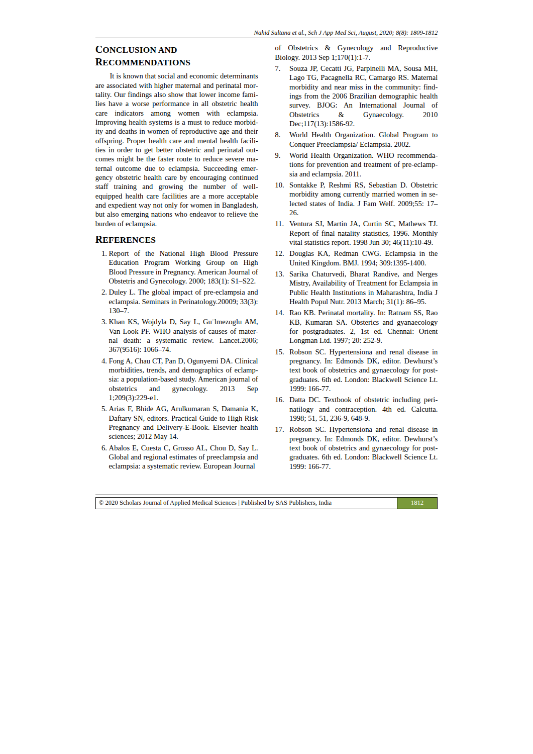Nahid Sultana et al., Sch J App Med Sci, August, 2020; 8(8): 1809-1812
CONCLUSION AND RECOMMENDATIONS
It is known that social and economic determinants are associated with higher maternal and perinatal mortality. Our findings also show that lower income families have a worse performance in all obstetric health care indicators among women with eclampsia. Improving health systems is a must to reduce morbidity and deaths in women of reproductive age and their offspring. Proper health care and mental health facilities in order to get better obstetric and perinatal outcomes might be the faster route to reduce severe maternal outcome due to eclampsia. Succeeding emergency obstetric health care by encouraging continued staff training and growing the number of well-equipped health care facilities are a more acceptable and expedient way not only for women in Bangladesh, but also emerging nations who endeavor to relieve the burden of eclampsia.
REFERENCES
Report of the National High Blood Pressure Education Program Working Group on High Blood Pressure in Pregnancy. American Journal of Obstetris and Gynecology. 2000; 183(1): S1–S22.
Duley L. The global impact of pre-eclampsia and eclampsia. Seminars in Perinatology.20009; 33(3): 130–7.
Khan KS, Wojdyla D, Say L, Gu¨lmezoglu AM, Van Look PF. WHO analysis of causes of maternal death: a systematic review. Lancet.2006; 367(9516): 1066–74.
Fong A, Chau CT, Pan D, Ogunyemi DA. Clinical morbidities, trends, and demographics of eclampsia: a population-based study. American journal of obstetrics and gynecology. 2013 Sep 1;209(3):229-e1.
Arias F, Bhide AG, Arulkumaran S, Damania K, Daftary SN, editors. Practical Guide to High Risk Pregnancy and Delivery-E-Book. Elsevier health sciences; 2012 May 14.
Abalos E, Cuesta C, Grosso AL, Chou D, Say L. Global and regional estimates of preeclampsia and eclampsia: a systematic review. European Journal
of Obstetrics & Gynecology and Reproductive Biology. 2013 Sep 1;170(1):1-7.
Souza JP, Cecatti JG, Parpinelli MA, Sousa MH, Lago TG, Pacagnella RC, Camargo RS. Maternal morbidity and near miss in the community: findings from the 2006 Brazilian demographic health survey. BJOG: An International Journal of Obstetrics & Gynaecology. 2010 Dec;117(13):1586-92.
World Health Organization. Global Program to Conquer Preeclampsia/ Eclampsia. 2002.
World Health Organization. WHO recommendations for prevention and treatment of pre-eclampsia and eclampsia. 2011.
Sontakke P, Reshmi RS, Sebastian D. Obstetric morbidity among currently married women in selected states of India. J Fam Welf. 2009;55: 17–26.
Ventura SJ, Martin JA, Curtin SC, Mathews TJ. Report of final natality statistics, 1996. Monthly vital statistics report. 1998 Jun 30; 46(11):10-49.
Douglas KA, Redman CWG. Eclampsia in the United Kingdom. BMJ. 1994; 309:1395-1400.
Sarika Chaturvedi, Bharat Randive, and Nerges Mistry, Availability of Treatment for Eclampsia in Public Health Institutions in Maharashtra, India J Health Popul Nutr. 2013 March; 31(1): 86–95.
Rao KB. Perinatal mortality. In: Ratnam SS, Rao KB, Kumaran SA. Obsterics and gyanaecology for postgraduates. 2, 1st ed. Chennai: Orient Longman Ltd. 1997; 20: 252-9.
Robson SC. Hypertensiona and renal disease in pregnancy. In: Edmonds DK, editor. Dewhurst’s text book of obstetrics and gynaecology for postgraduates. 6th ed. London: Blackwell Science Lt. 1999: 166-77.
Datta DC. Textbook of obstetric including perinatilogy and contraception. 4th ed. Calcutta. 1998; 51, 51, 236-9, 648-9.
Robson SC. Hypertensiona and renal disease in pregnancy. In: Edmonds DK, editor. Dewhurst’s text book of obstetrics and gynaecology for postgraduates. 6th ed. London: Blackwell Science Lt. 1999: 166-77.
© 2020 Scholars Journal of Applied Medical Sciences | Published by SAS Publishers, India
1812